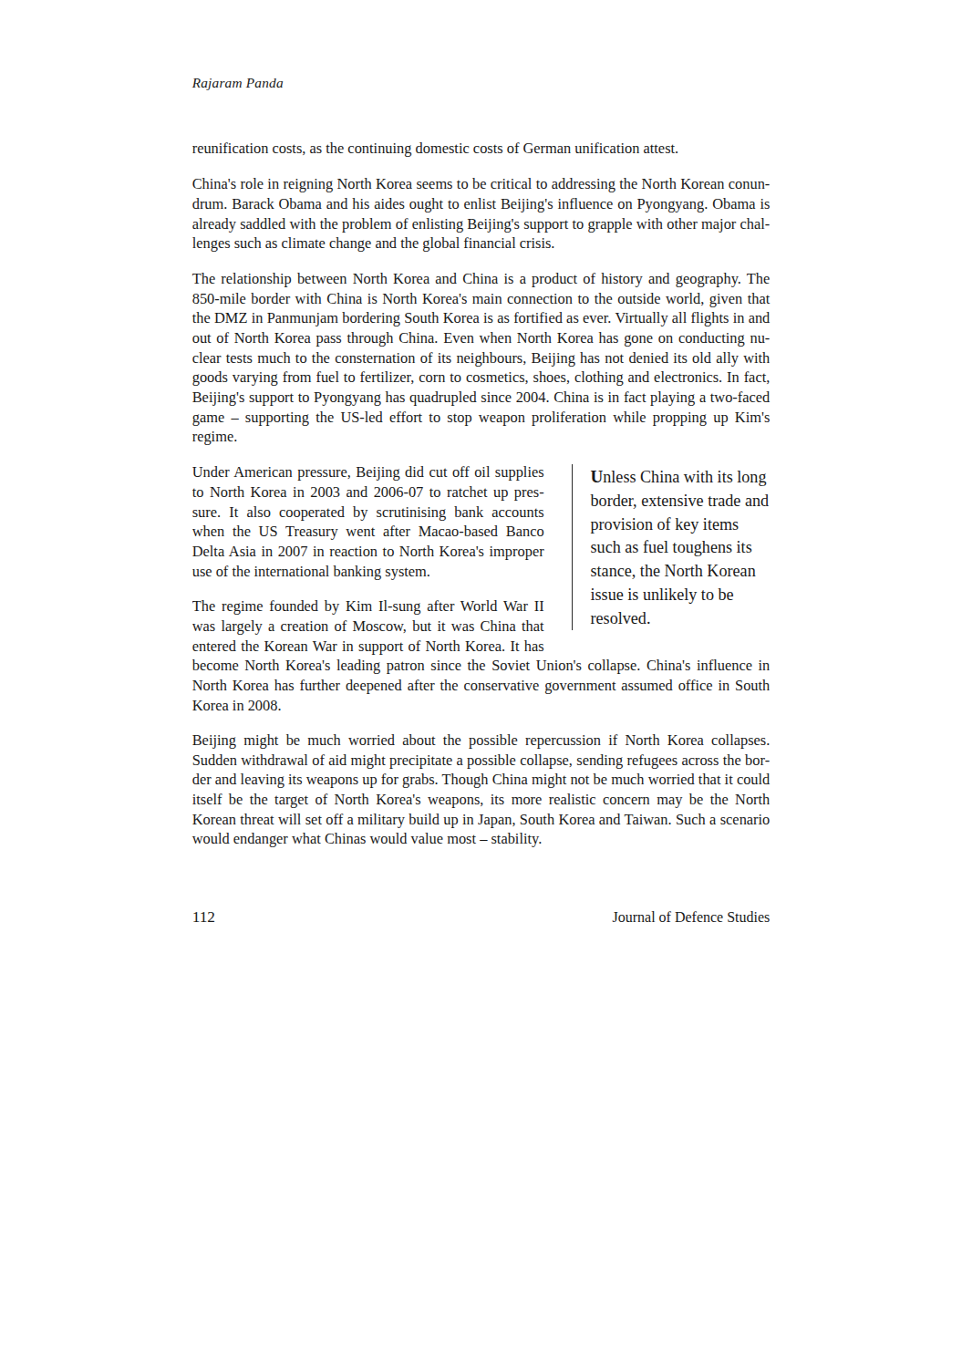Rajaram Panda
reunification costs, as the continuing domestic costs of German unification attest.
China's role in reigning North Korea seems to be critical to addressing the North Korean conundrum. Barack Obama and his aides ought to enlist Beijing's influence on Pyongyang. Obama is already saddled with the problem of enlisting Beijing's support to grapple with other major challenges such as climate change and the global financial crisis.
The relationship between North Korea and China is a product of history and geography. The 850-mile border with China is North Korea's main connection to the outside world, given that the DMZ in Panmunjam bordering South Korea is as fortified as ever. Virtually all flights in and out of North Korea pass through China. Even when North Korea has gone on conducting nuclear tests much to the consternation of its neighbours, Beijing has not denied its old ally with goods varying from fuel to fertilizer, corn to cosmetics, shoes, clothing and electronics. In fact, Beijing's support to Pyongyang has quadrupled since 2004. China is in fact playing a two-faced game – supporting the US-led effort to stop weapon proliferation while propping up Kim's regime.
Unless China with its long border, extensive trade and provision of key items such as fuel toughens its stance, the North Korean issue is unlikely to be resolved.
Under American pressure, Beijing did cut off oil supplies to North Korea in 2003 and 2006-07 to ratchet up pressure. It also cooperated by scrutinising bank accounts when the US Treasury went after Macao-based Banco Delta Asia in 2007 in reaction to North Korea's improper use of the international banking system.
The regime founded by Kim Il-sung after World War II was largely a creation of Moscow, but it was China that entered the Korean War in support of North Korea. It has become North Korea's leading patron since the Soviet Union's collapse. China's influence in North Korea has further deepened after the conservative government assumed office in South Korea in 2008.
Beijing might be much worried about the possible repercussion if North Korea collapses. Sudden withdrawal of aid might precipitate a possible collapse, sending refugees across the border and leaving its weapons up for grabs. Though China might not be much worried that it could itself be the target of North Korea's weapons, its more realistic concern may be the North Korean threat will set off a military build up in Japan, South Korea and Taiwan. Such a scenario would endanger what Chinas would value most – stability.
112
Journal of Defence Studies